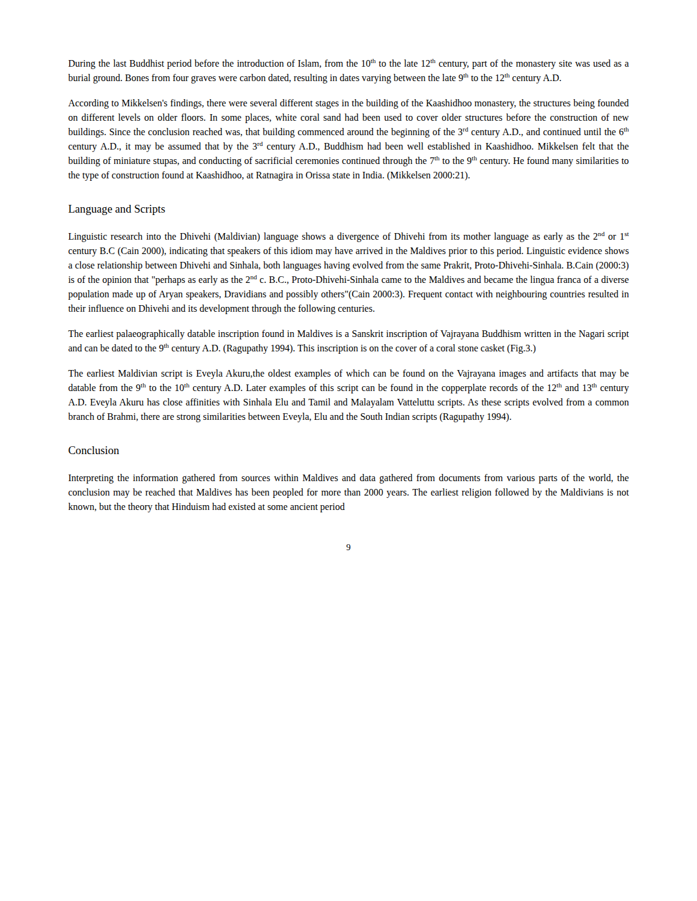During the last Buddhist period before the introduction of Islam, from the 10th to the late 12th century, part of the monastery site was used as a burial ground. Bones from four graves were carbon dated, resulting in dates varying between the late 9th to the 12th century A.D.
According to Mikkelsen's findings, there were several different stages in the building of the Kaashidhoo monastery, the structures being founded on different levels on older floors. In some places, white coral sand had been used to cover older structures before the construction of new buildings. Since the conclusion reached was, that building commenced around the beginning of the 3rd century A.D., and continued until the 6th century A.D., it may be assumed that by the 3rd century A.D., Buddhism had been well established in Kaashidhoo. Mikkelsen felt that the building of miniature stupas, and conducting of sacrificial ceremonies continued through the 7th to the 9th century. He found many similarities to the type of construction found at Kaashidhoo, at Ratnagira in Orissa state in India. (Mikkelsen 2000:21).
Language and Scripts
Linguistic research into the Dhivehi (Maldivian) language shows a divergence of Dhivehi from its mother language as early as the 2nd or 1st century B.C (Cain 2000), indicating that speakers of this idiom may have arrived in the Maldives prior to this period. Linguistic evidence shows a close relationship between Dhivehi and Sinhala, both languages having evolved from the same Prakrit, Proto-Dhivehi-Sinhala. B.Cain (2000:3) is of the opinion that "perhaps as early as the 2nd c. B.C., Proto-Dhivehi-Sinhala came to the Maldives and became the lingua franca of a diverse population made up of Aryan speakers, Dravidians and possibly others"(Cain 2000:3). Frequent contact with neighbouring countries resulted in their influence on Dhivehi and its development through the following centuries.
The earliest palaeographically datable inscription found in Maldives is a Sanskrit inscription of Vajrayana Buddhism written in the Nagari script and can be dated to the 9th century A.D. (Ragupathy 1994). This inscription is on the cover of a coral stone casket (Fig.3.)
The earliest Maldivian script is Eveyla Akuru,the oldest examples of which can be found on the Vajrayana images and artifacts that may be datable from the 9th to the 10th century A.D. Later examples of this script can be found in the copperplate records of the 12th and 13th century A.D. Eveyla Akuru has close affinities with Sinhala Elu and Tamil and Malayalam Vatteluttu scripts. As these scripts evolved from a common branch of Brahmi, there are strong similarities between Eveyla, Elu and the South Indian scripts (Ragupathy 1994).
Conclusion
Interpreting the information gathered from sources within Maldives and data gathered from documents from various parts of the world, the conclusion may be reached that Maldives has been peopled for more than 2000 years. The earliest religion followed by the Maldivians is not known, but the theory that Hinduism had existed at some ancient period
9